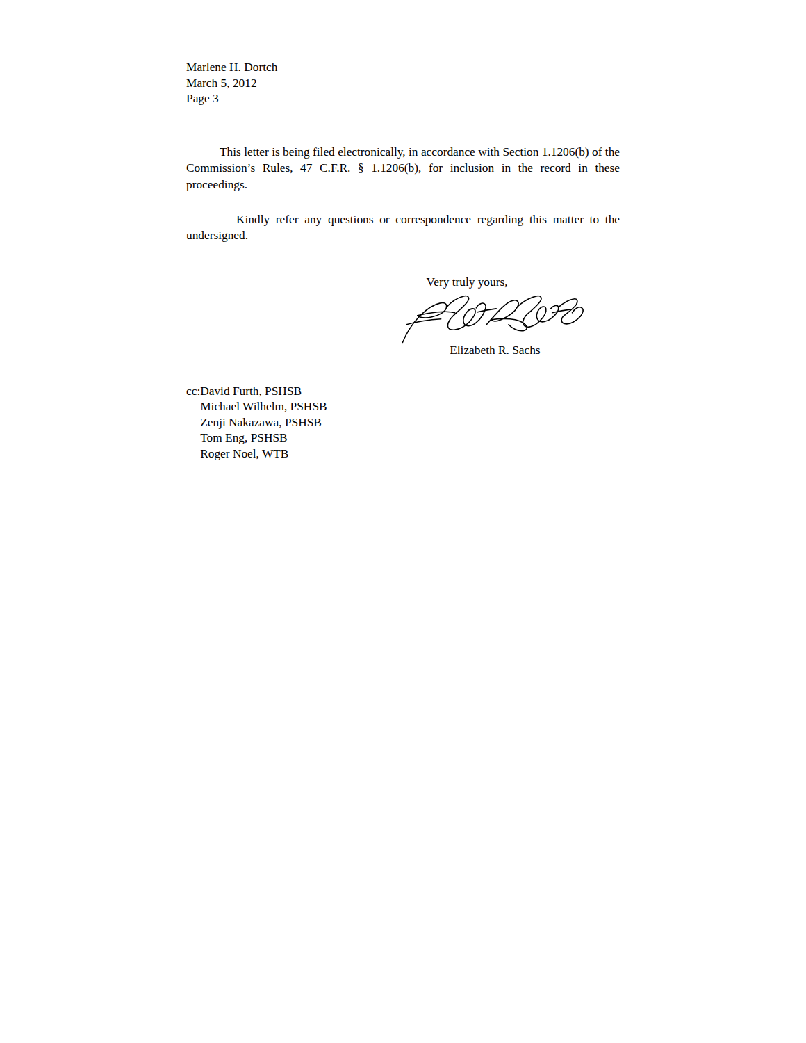Marlene H. Dortch
March 5, 2012
Page 3
This letter is being filed electronically, in accordance with Section 1.1206(b) of the Commission’s Rules, 47 C.F.R. § 1.1206(b), for inclusion in the record in these proceedings.
Kindly refer any questions or correspondence regarding this matter to the undersigned.
Very truly yours,
Elizabeth R. Sachs
| cc: | David Furth, PSHSB |
| | Michael Wilhelm, PSHSB |
| | Zenji Nakazawa, PSHSB |
| | Tom Eng, PSHSB |
| | Roger Noel, WTB |